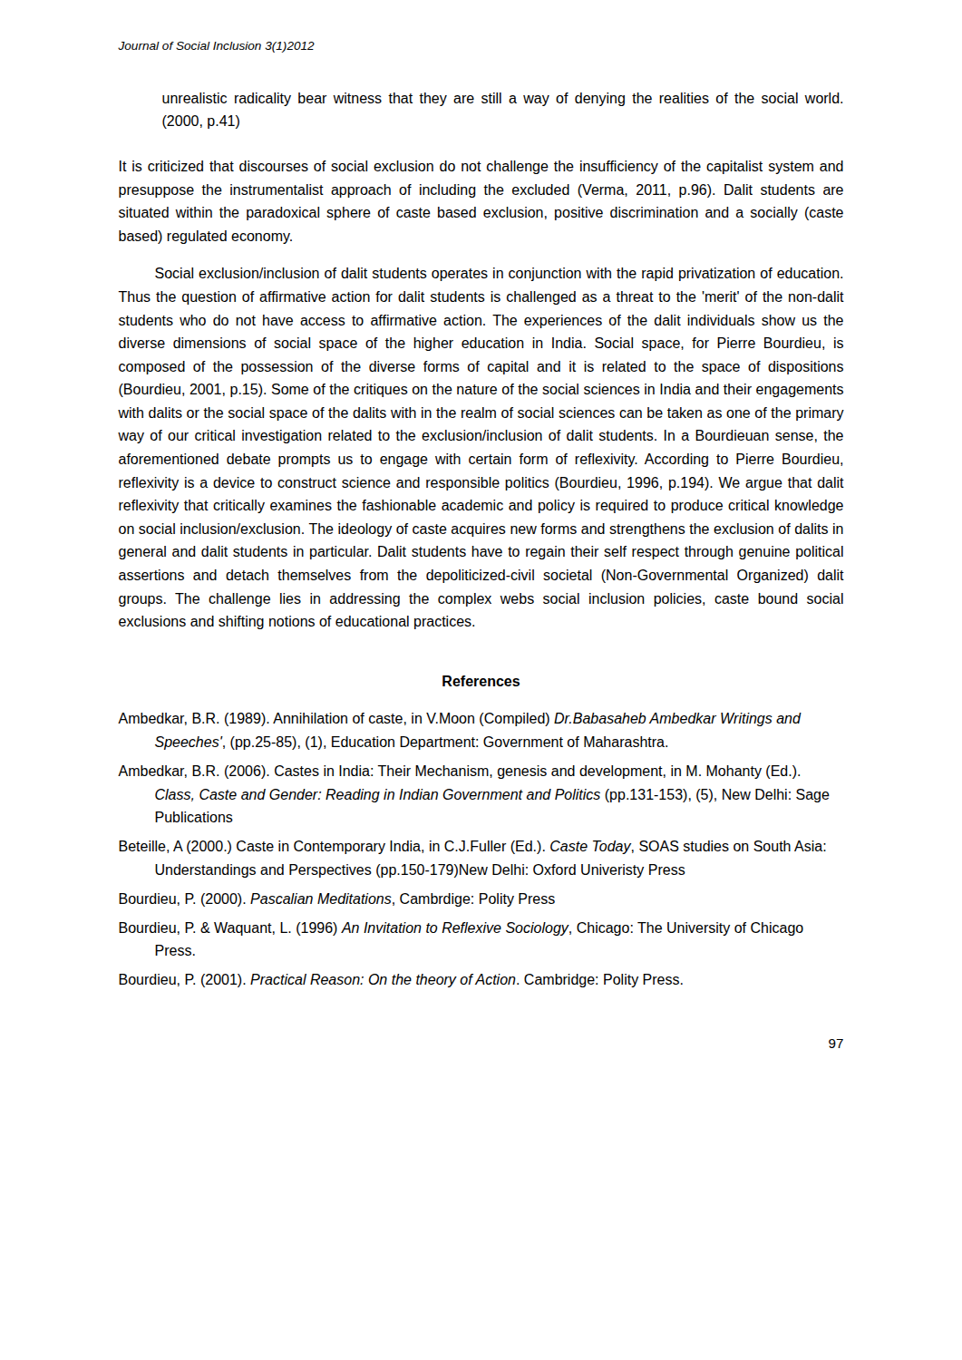Journal of Social Inclusion 3(1)2012
unrealistic radicality bear witness that they are still a way of denying the realities of the social world. (2000, p.41)
It is criticized that discourses of social exclusion do not challenge the insufficiency of the capitalist system and presuppose the instrumentalist approach of including the excluded (Verma, 2011, p.96). Dalit students are situated within the paradoxical sphere of caste based exclusion, positive discrimination and a socially (caste based) regulated economy.
Social exclusion/inclusion of dalit students operates in conjunction with the rapid privatization of education. Thus the question of affirmative action for dalit students is challenged as a threat to the 'merit' of the non-dalit students who do not have access to affirmative action. The experiences of the dalit individuals show us the diverse dimensions of social space of the higher education in India. Social space, for Pierre Bourdieu, is composed of the possession of the diverse forms of capital and it is related to the space of dispositions (Bourdieu, 2001, p.15). Some of the critiques on the nature of the social sciences in India and their engagements with dalits or the social space of the dalits with in the realm of social sciences can be taken as one of the primary way of our critical investigation related to the exclusion/inclusion of dalit students. In a Bourdieuan sense, the aforementioned debate prompts us to engage with certain form of reflexivity. According to Pierre Bourdieu, reflexivity is a device to construct science and responsible politics (Bourdieu, 1996, p.194). We argue that dalit reflexivity that critically examines the fashionable academic and policy is required to produce critical knowledge on social inclusion/exclusion. The ideology of caste acquires new forms and strengthens the exclusion of dalits in general and dalit students in particular. Dalit students have to regain their self respect through genuine political assertions and detach themselves from the depoliticized-civil societal (Non-Governmental Organized) dalit groups. The challenge lies in addressing the complex webs social inclusion policies, caste bound social exclusions and shifting notions of educational practices.
References
Ambedkar, B.R. (1989). Annihilation of caste, in V.Moon (Compiled) Dr.Babasaheb Ambedkar Writings and Speeches', (pp.25-85), (1), Education Department: Government of Maharashtra.
Ambedkar, B.R. (2006). Castes in India: Their Mechanism, genesis and development, in M. Mohanty (Ed.). Class, Caste and Gender: Reading in Indian Government and Politics (pp.131-153), (5), New Delhi: Sage Publications
Beteille, A (2000.) Caste in Contemporary India, in C.J.Fuller (Ed.). Caste Today, SOAS studies on South Asia: Understandings and Perspectives (pp.150-179)New Delhi: Oxford Univeristy Press
Bourdieu, P. (2000). Pascalian Meditations, Cambrdige: Polity Press
Bourdieu, P. & Waquant, L. (1996) An Invitation to Reflexive Sociology, Chicago: The University of Chicago Press.
Bourdieu, P. (2001). Practical Reason: On the theory of Action. Cambridge: Polity Press.
97